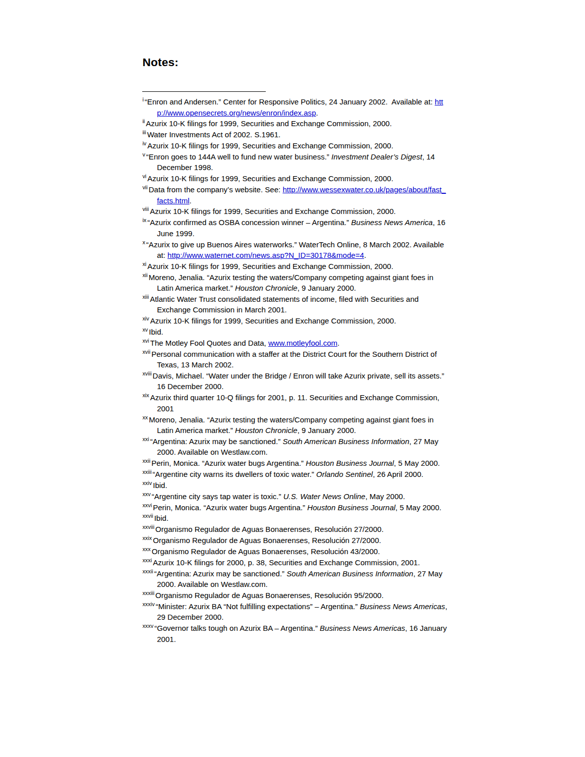Notes:
i“Enron and Andersen.” Center for Responsive Politics, 24 January 2002. Available at: http://www.opensecrets.org/news/enron/index.asp.
iiAzurix 10-K filings for 1999, Securities and Exchange Commission, 2000.
iiiWater Investments Act of 2002. S.1961.
ivAzurix 10-K filings for 1999, Securities and Exchange Commission, 2000.
v“Enron goes to 144A well to fund new water business.” Investment Dealer’s Digest, 14 December 1998.
viAzurix 10-K filings for 1999, Securities and Exchange Commission, 2000.
viiData from the company’s website. See: http://www.wessexwater.co.uk/pages/about/fast_facts.html.
viiiAzurix 10-K filings for 1999, Securities and Exchange Commission, 2000.
ix“Azurix confirmed as OSBA concession winner – Argentina.” Business News America, 16 June 1999.
x“Azurix to give up Buenos Aires waterworks.” WaterTech Online, 8 March 2002. Available at: http://www.waternet.com/news.asp?N_ID=30178&mode=4.
xiAzurix 10-K filings for 1999, Securities and Exchange Commission, 2000.
xiiMoreno, Jenalia. “Azurix testing the waters/Company competing against giant foes in Latin America market.” Houston Chronicle, 9 January 2000.
xiiiAtlantic Water Trust consolidated statements of income, filed with Securities and Exchange Commission in March 2001.
xivAzurix 10-K filings for 1999, Securities and Exchange Commission, 2000.
xvIbid.
xviThe Motley Fool Quotes and Data, www.motleyfool.com.
xviiPersonal communication with a staffer at the District Court for the Southern District of Texas, 13 March 2002.
xviiiDavis, Michael. “Water under the Bridge / Enron will take Azurix private, sell its assets.” 16 December 2000.
xixAzurix third quarter 10-Q filings for 2001, p. 11. Securities and Exchange Commission, 2001
xxMoreno, Jenalia. “Azurix testing the waters/Company competing against giant foes in Latin America market.” Houston Chronicle, 9 January 2000.
xxi“Argentina: Azurix may be sanctioned.” South American Business Information, 27 May 2000. Available on Westlaw.com.
xxiiPerin, Monica. “Azurix water bugs Argentina.” Houston Business Journal, 5 May 2000.
xxiii“Argentine city warns its dwellers of toxic water.” Orlando Sentinel, 26 April 2000.
xxivIbid.
xxv“Argentine city says tap water is toxic.” U.S. Water News Online, May 2000.
xxviPerin, Monica. “Azurix water bugs Argentina.” Houston Business Journal, 5 May 2000.
xxviiIbid.
xxviiiOrganismo Regulador de Aguas Bonaerenses, Resolución 27/2000.
xxixOrganismo Regulador de Aguas Bonaerenses, Resolución 27/2000.
xxxOrganismo Regulador de Aguas Bonaerenses, Resolución 43/2000.
xxxiAzurix 10-K filings for 2000, p. 38, Securities and Exchange Commission, 2001.
xxxii“Argentina: Azurix may be sanctioned.” South American Business Information, 27 May 2000. Available on Westlaw.com.
xxxiiiOrganismo Regulador de Aguas Bonaerenses, Resolución 95/2000.
xxxiv“Minister: Azurix BA “Not fulfilling expectations” – Argentina.” Business News Americas, 29 December 2000.
xxxv“Governor talks tough on Azurix BA – Argentina.” Business News Americas, 16 January 2001.